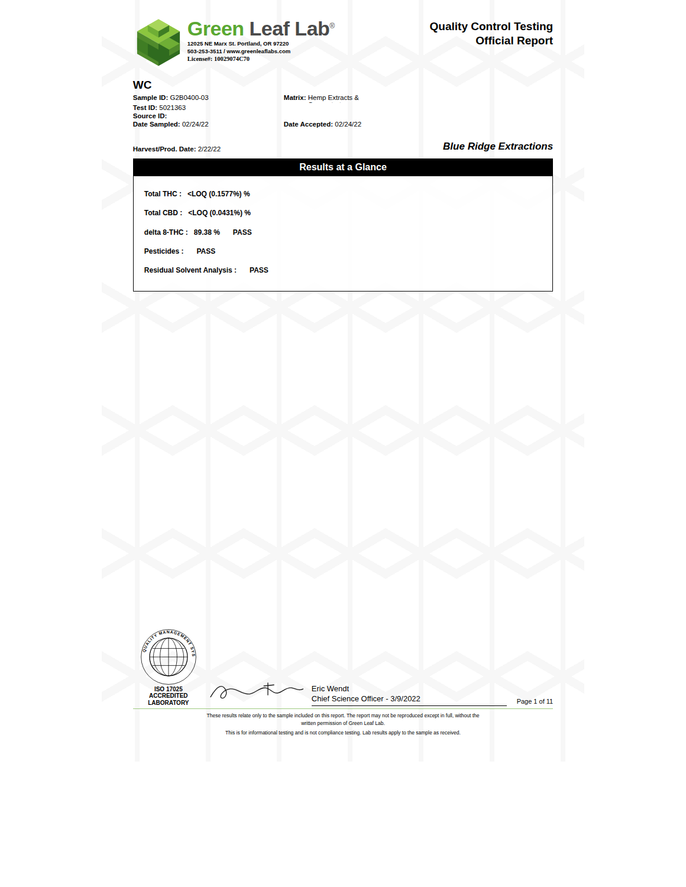Green Leaf Lab®
12025 NE Marx St. Portland, OR 97220
503-253-3511 / www.greenleaflabs.com
License#: 10029074C70
Quality Control Testing
Official Report
WC
Sample ID: G2B0400-03
Matrix: Hemp Extracts &
Concentrates
Test ID: 5021363
Source ID:
Date Sampled: 02/24/22
Date Accepted: 02/24/22
Harvest/Prod. Date: 2/22/22
Blue Ridge Extractions
Results at a Glance
Total THC :<LOQ (0.1577%) %
Total CBD :<LOQ (0.0431%) %
delta 8-THC : 89.38 % PASS
Pesticides : PASS
Residual Solvent Analysis : PASS
QUALITY MANAGEMENT SYSTEM
ISO 17025
ACCREDITED
LABORATORY
Eric Wendt
Chief Science Officer - 3/9/2022
Page 1 of 11
These results relate only to the sample included on this report. The report may not be reproduced except in full, without the
written permission of Green Leaf Lab.
This is for informational testing and is not compliance testing. Lab results apply to the sample as received.